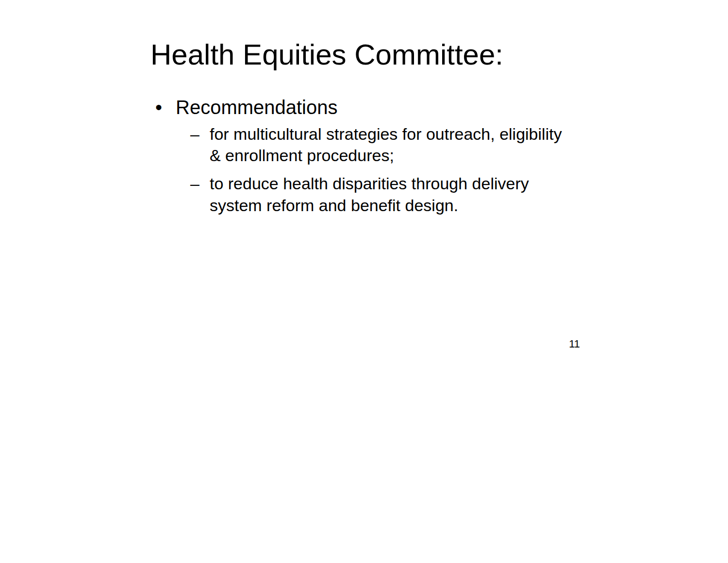Health Equities Committee:
Recommendations
for multicultural strategies for outreach, eligibility & enrollment procedures;
to reduce health disparities through delivery system reform and benefit design.
11